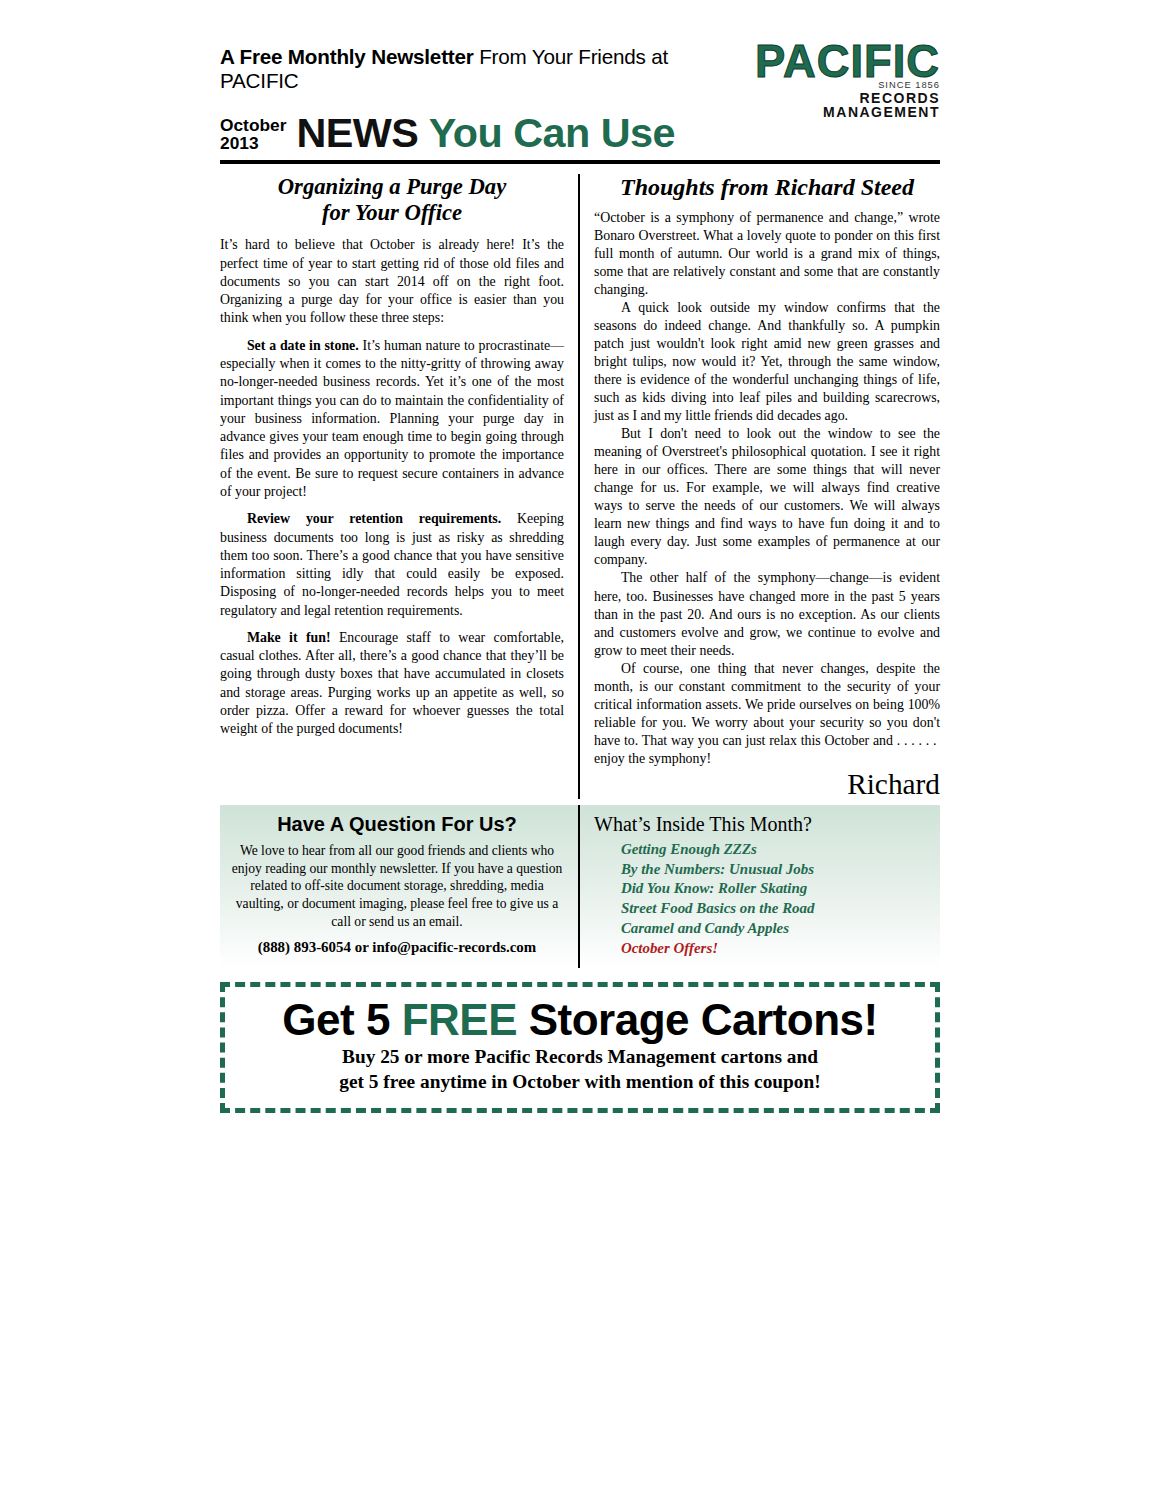A Free Monthly Newsletter From Your Friends at PACIFIC
PACIFIC SINCE 1856 RECORDS MANAGEMENT
October
2013
NEWS You Can Use
Organizing a Purge Day
for Your Office
It’s hard to believe that October is already here! It’s the perfect time of year to start getting rid of those old files and documents so you can start 2014 off on the right foot. Organizing a purge day for your office is easier than you think when you follow these three steps:
Set a date in stone. It’s human nature to procrastinate—especially when it comes to the nitty-gritty of throwing away no-longer-needed business records. Yet it’s one of the most important things you can do to maintain the confidentiality of your business information. Planning your purge day in advance gives your team enough time to begin going through files and provides an opportunity to promote the importance of the event. Be sure to request secure containers in advance of your project!
Review your retention requirements. Keeping business documents too long is just as risky as shredding them too soon. There’s a good chance that you have sensitive information sitting idly that could easily be exposed. Disposing of no-longer-needed records helps you to meet regulatory and legal retention requirements.
Make it fun! Encourage staff to wear comfortable, casual clothes. After all, there’s a good chance that they’ll be going through dusty boxes that have accumulated in closets and storage areas. Purging works up an appetite as well, so order pizza. Offer a reward for whoever guesses the total weight of the purged documents!
Thoughts from Richard Steed
“October is a symphony of permanence and change,” wrote Bonaro Overstreet. What a lovely quote to ponder on this first full month of autumn. Our world is a grand mix of things, some that are relatively constant and some that are constantly changing.
A quick look outside my window confirms that the seasons do indeed change. And thankfully so. A pumpkin patch just wouldn't look right amid new green grasses and bright tulips, now would it? Yet, through the same window, there is evidence of the wonderful unchanging things of life, such as kids diving into leaf piles and building scarecrows, just as I and my little friends did decades ago.
But I don't need to look out the window to see the meaning of Overstreet's philosophical quotation. I see it right here in our offices. There are some things that will never change for us. For example, we will always find creative ways to serve the needs of our customers. We will always learn new things and find ways to have fun doing it and to laugh every day. Just some examples of permanence at our company.
The other half of the symphony—change—is evident here, too. Businesses have changed more in the past 5 years than in the past 20. And ours is no exception. As our clients and customers evolve and grow, we continue to evolve and grow to meet their needs.
Of course, one thing that never changes, despite the month, is our constant commitment to the security of your critical information assets. We pride ourselves on being 100% reliable for you. We worry about your security so you don't have to. That way you can just relax this October and . . . . . . enjoy the symphony!
Richard
Have A Question For Us?
We love to hear from all our good friends and clients who enjoy reading our monthly newsletter. If you have a question related to off-site document storage, shredding, media vaulting, or document imaging, please feel free to give us a call or send us an email.
(888) 893-6054 or info@pacific-records.com
What’s Inside This Month?
Getting Enough ZZZs
By the Numbers: Unusual Jobs
Did You Know: Roller Skating
Street Food Basics on the Road
Caramel and Candy Apples
October Offers!
Get 5 FREE Storage Cartons!
Buy 25 or more Pacific Records Management cartons and
get 5 free anytime in October with mention of this coupon!